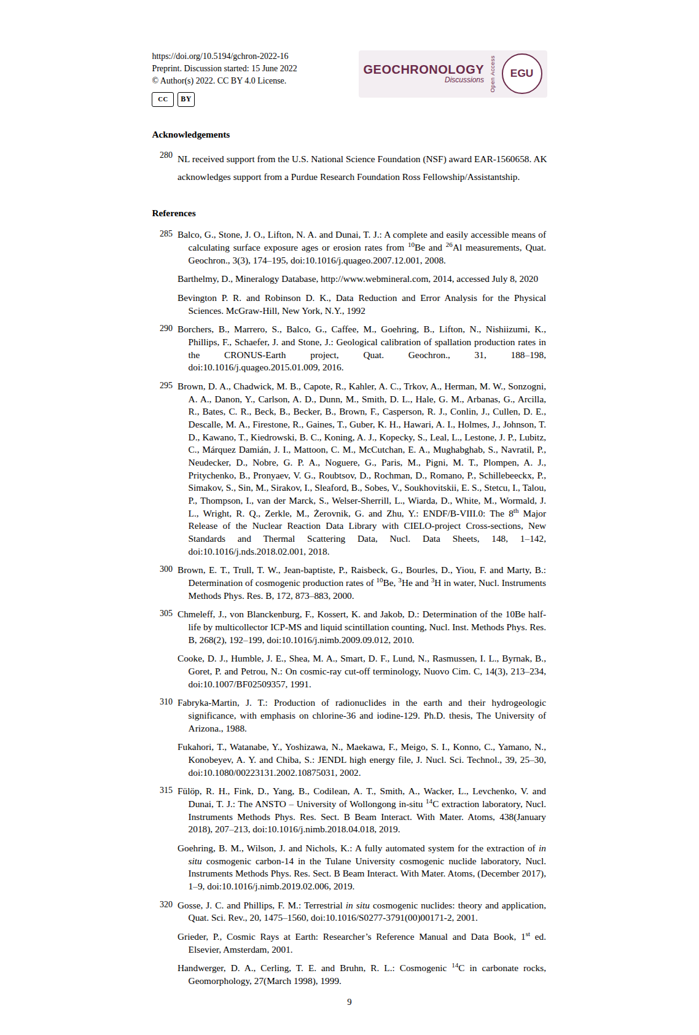https://doi.org/10.5194/gchron-2022-16
Preprint. Discussion started: 15 June 2022
© Author(s) 2022. CC BY 4.0 License.
CC BY
GEOCHRONOLOGY
Discussions
Open Access
EGU
Acknowledgements
280
NL received support from the U.S. National Science Foundation (NSF) award EAR-1560658. AK acknowledges support from a Purdue Research Foundation Ross Fellowship/Assistantship.
References
Balco, G., Stone, J. O., Lifton, N. A. and Dunai, T. J.: A complete and easily accessible means of calculating surface exposure ages or erosion rates from 10Be and 26Al measurements, Quat. Geochron., 3(3), 174–195, doi:10.1016/j.quageo.2007.12.001, 2008. 285
Barthelmy, D., Mineralogy Database, http://www.webmineral.com, 2014, accessed July 8, 2020
Bevington P. R. and Robinson D. K., Data Reduction and Error Analysis for the Physical Sciences. McGraw-Hill, New York, N.Y., 1992
Borchers, B., Marrero, S., Balco, G., Caffee, M., Goehring, B., Lifton, N., Nishiizumi, K., Phillips, F., Schaefer, J. and Stone, J.: Geological calibration of spallation production rates in the CRONUS-Earth project, Quat. Geochron., 31, 188–198, doi:10.1016/j.quageo.2015.01.009, 2016. 290
Brown, D. A., Chadwick, M. B., Capote, R., Kahler, A. C., Trkov, A., Herman, M. W., Sonzogni, A. A., Danon, Y., Carlson, A. D., Dunn, M., Smith, D. L., Hale, G. M., Arbanas, G., Arcilla, R., Bates, C. R., Beck, B., Becker, B., Brown, F., Casperson, R. J., Conlin, J., Cullen, D. E., Descalle, M. A., Firestone, R., Gaines, T., Guber, K. H., Hawari, A. I., Holmes, J., Johnson, T. D., Kawano, T., Kiedrowski, B. C., Koning, A. J., Kopecky, S., Leal, L., Lestone, J. P., Lubitz, C., Márquez Damián, J. I., Mattoon, C. M., McCutchan, E. A., Mughabghab, S., Navratil, P., Neudecker, D., Nobre, G. P. A., Noguere, G., Paris, M., Pigni, M. T., Plompen, A. J., Pritychenko, B., Pronyaev, V. G., Roubtsov, D., Rochman, D., Romano, P., Schillebeeckx, P., Simakov, S., Sin, M., Sirakov, I., Sleaford, B., Sobes, V., Soukhovitskii, E. S., Stetcu, I., Talou, P., Thompson, I., van der Marck, S., Welser-Sherrill, L., Wiarda, D., White, M., Wormald, J. L., Wright, R. Q., Zerkle, M., Żerovnik, G. and Zhu, Y.: ENDF/B-VIII.0: The 8th Major Release of the Nuclear Reaction Data Library with CIELO-project Cross-sections, New Standards and Thermal Scattering Data, Nucl. Data Sheets, 148, 1–142, doi:10.1016/j.nds.2018.02.001, 2018. 295
Brown, E. T., Trull, T. W., Jean-baptiste, P., Raisbeck, G., Bourles, D., Yiou, F. and Marty, B.: Determination of cosmogenic production rates of 10Be, 3He and 3H in water, Nucl. Instruments Methods Phys. Res. B, 172, 873–883, 2000. 300
Chmeleff, J., von Blanckenburg, F., Kossert, K. and Jakob, D.: Determination of the 10Be half-life by multicollector ICP-MS and liquid scintillation counting, Nucl. Inst. Methods Phys. Res. B, 268(2), 192–199, doi:10.1016/j.nimb.2009.09.012, 2010. 305
Cooke, D. J., Humble, J. E., Shea, M. A., Smart, D. F., Lund, N., Rasmussen, I. L., Byrnak, B., Goret, P. and Petrou, N.: On cosmic-ray cut-off terminology, Nuovo Cim. C, 14(3), 213–234, doi:10.1007/BF02509357, 1991.
Fabryka-Martin, J. T.: Production of radionuclides in the earth and their hydrogeologic significance, with emphasis on chlorine-36 and iodine-129. Ph.D. thesis, The University of Arizona., 1988. 310
Fukahori, T., Watanabe, Y., Yoshizawa, N., Maekawa, F., Meigo, S. I., Konno, C., Yamano, N., Konobeyev, A. Y. and Chiba, S.: JENDL high energy file, J. Nucl. Sci. Technol., 39, 25–30, doi:10.1080/00223131.2002.10875031, 2002.
Fülöp, R. H., Fink, D., Yang, B., Codilean, A. T., Smith, A., Wacker, L., Levchenko, V. and Dunai, T. J.: The ANSTO – University of Wollongong in-situ 14C extraction laboratory, Nucl. Instruments Methods Phys. Res. Sect. B Beam Interact. With Mater. Atoms, 438(January 2018), 207–213, doi:10.1016/j.nimb.2018.04.018, 2019. 315
Goehring, B. M., Wilson, J. and Nichols, K.: A fully automated system for the extraction of in situ cosmogenic carbon-14 in the Tulane University cosmogenic nuclide laboratory, Nucl. Instruments Methods Phys. Res. Sect. B Beam Interact. With Mater. Atoms, (December 2017), 1–9, doi:10.1016/j.nimb.2019.02.006, 2019.
Gosse, J. C. and Phillips, F. M.: Terrestrial in situ cosmogenic nuclides: theory and application, Quat. Sci. Rev., 20, 1475–1560, doi:10.1016/S0277-3791(00)00171-2, 2001. 320
Grieder, P., Cosmic Rays at Earth: Researcher’s Reference Manual and Data Book, 1st ed. Elsevier, Amsterdam, 2001.
Handwerger, D. A., Cerling, T. E. and Bruhn, R. L.: Cosmogenic 14C in carbonate rocks, Geomorphology, 27(March 1998), 1999.
9